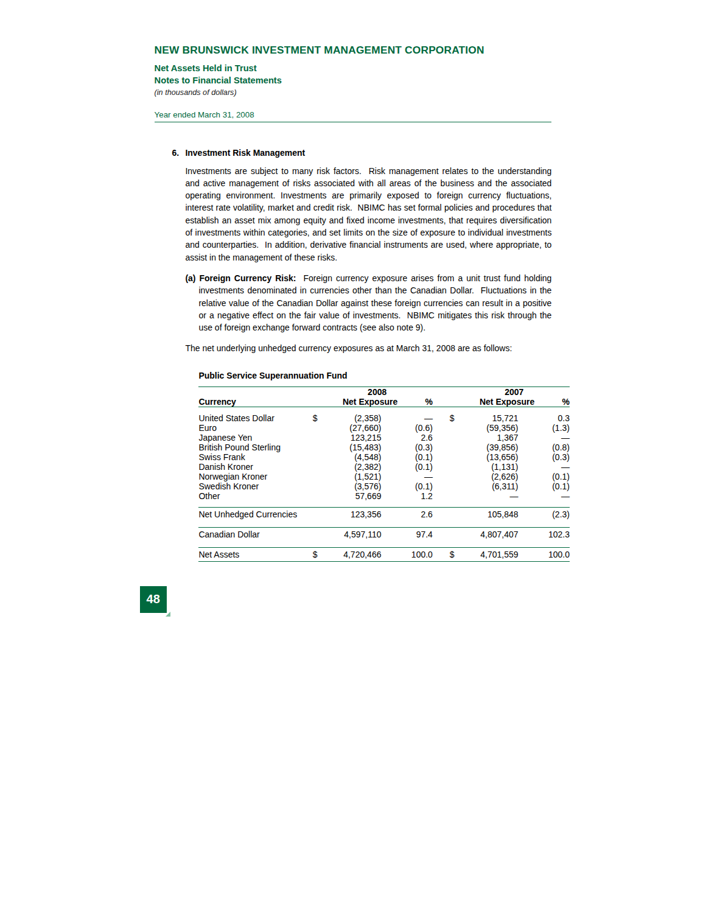NEW BRUNSWICK INVESTMENT MANAGEMENT CORPORATION
Net Assets Held in Trust
Notes to Financial Statements
(in thousands of dollars)
Year ended March 31, 2008
6. Investment Risk Management
Investments are subject to many risk factors. Risk management relates to the understanding and active management of risks associated with all areas of the business and the associated operating environment. Investments are primarily exposed to foreign currency fluctuations, interest rate volatility, market and credit risk. NBIMC has set formal policies and procedures that establish an asset mix among equity and fixed income investments, that requires diversification of investments within categories, and set limits on the size of exposure to individual investments and counterparties. In addition, derivative financial instruments are used, where appropriate, to assist in the management of these risks.
(a) Foreign Currency Risk: Foreign currency exposure arises from a unit trust fund holding investments denominated in currencies other than the Canadian Dollar. Fluctuations in the relative value of the Canadian Dollar against these foreign currencies can result in a positive or a negative effect on the fair value of investments. NBIMC mitigates this risk through the use of foreign exchange forward contracts (see also note 9).
The net underlying unhedged currency exposures as at March 31, 2008 are as follows:
Public Service Superannuation Fund
| | | 2008 | | | 2007 |
| Currency | | Net Exposure | % | | | Net Exposure | % |
| United States Dollar | $ | (2,358) | | — | | $ | 15,721 | | 0.3 |
| Euro | | (27,660) | | (0.6) | | | (59,356) | | (1.3) |
| Japanese Yen | | 123,215 | | 2.6 | | | 1,367 | | — |
| British Pound Sterling | | (15,483) | | (0.3) | | | (39,856) | | (0.8) |
| Swiss Frank | | (4,548) | | (0.1) | | | (13,656) | | (0.3) |
| Danish Kroner | | (2,382) | | (0.1) | | | (1,131) | | — |
| Norwegian Kroner | | (1,521) | | — | | | (2,626) | | (0.1) |
| Swedish Kroner | | (3,576) | | (0.1) | | | (6,311) | | (0.1) |
| Other | | 57,669 | | 1.2 | | | — | | — |
| Net Unhedged Currencies | | 123,356 | | 2.6 | | | 105,848 | | (2.3) |
| Canadian Dollar | | 4,597,110 | | 97.4 | | | 4,807,407 | | 102.3 |
| Net Assets | $ | 4,720,466 | | 100.0 | | $ | 4,701,559 | | 100.0 |
48